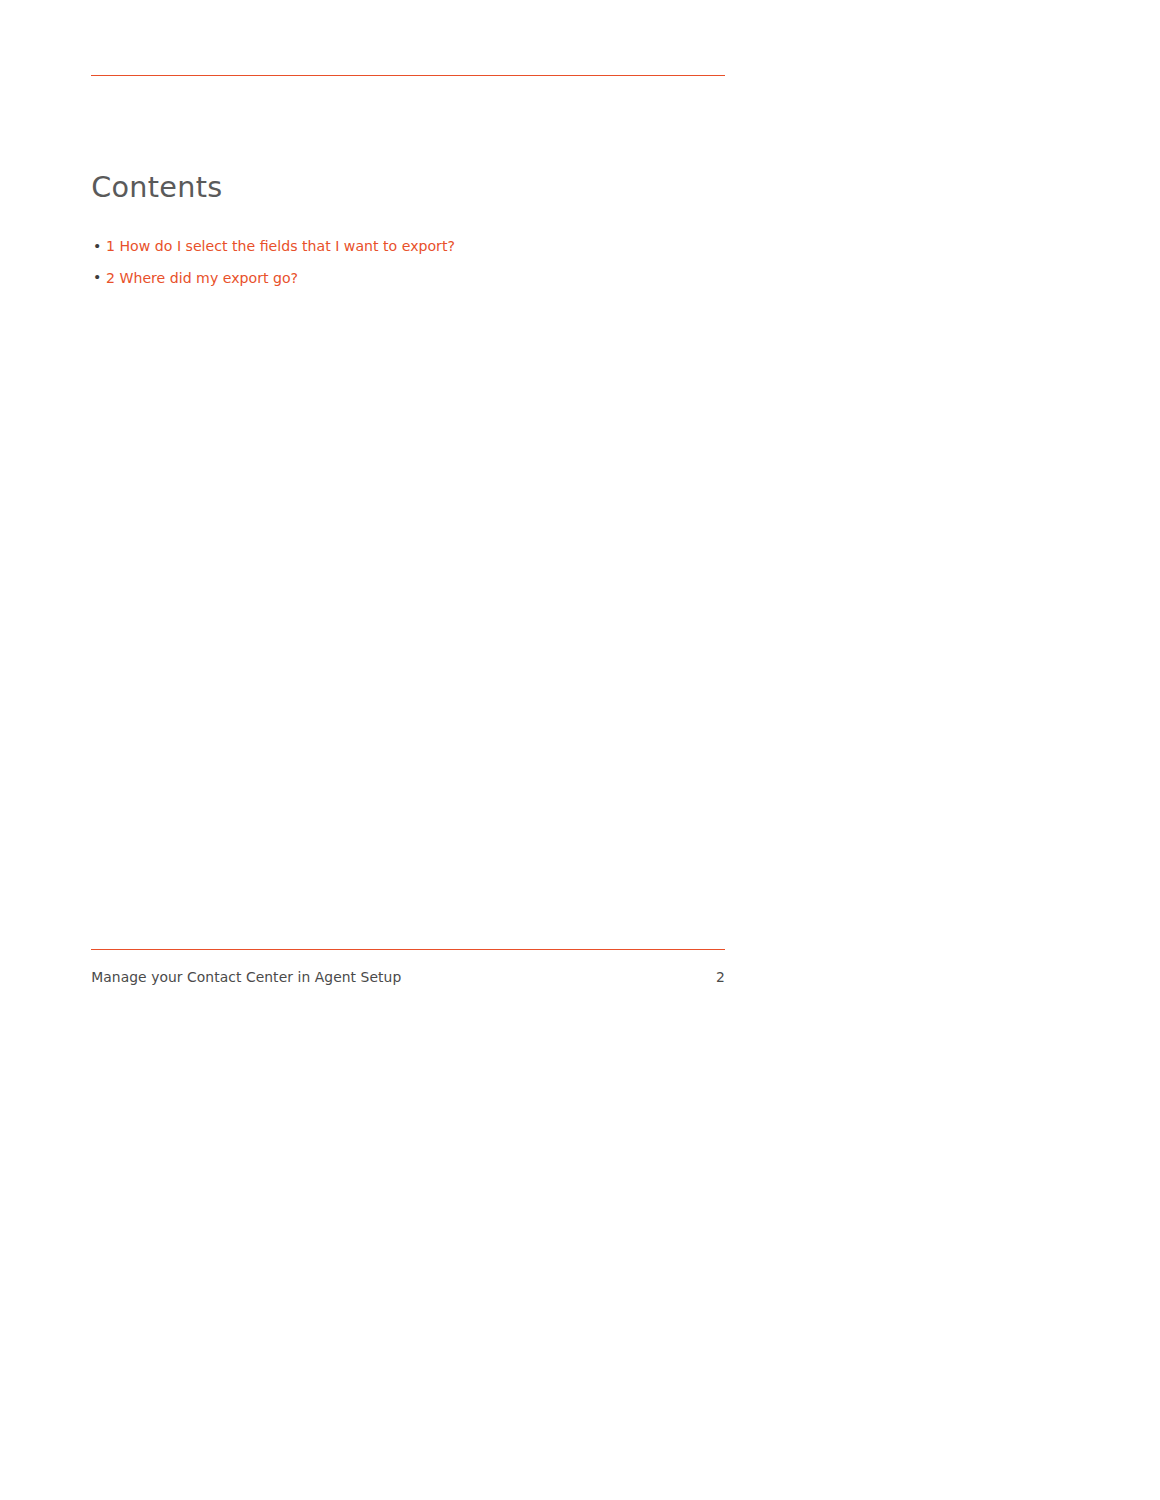Contents
1 How do I select the fields that I want to export?
2 Where did my export go?
Manage your Contact Center in Agent Setup 2